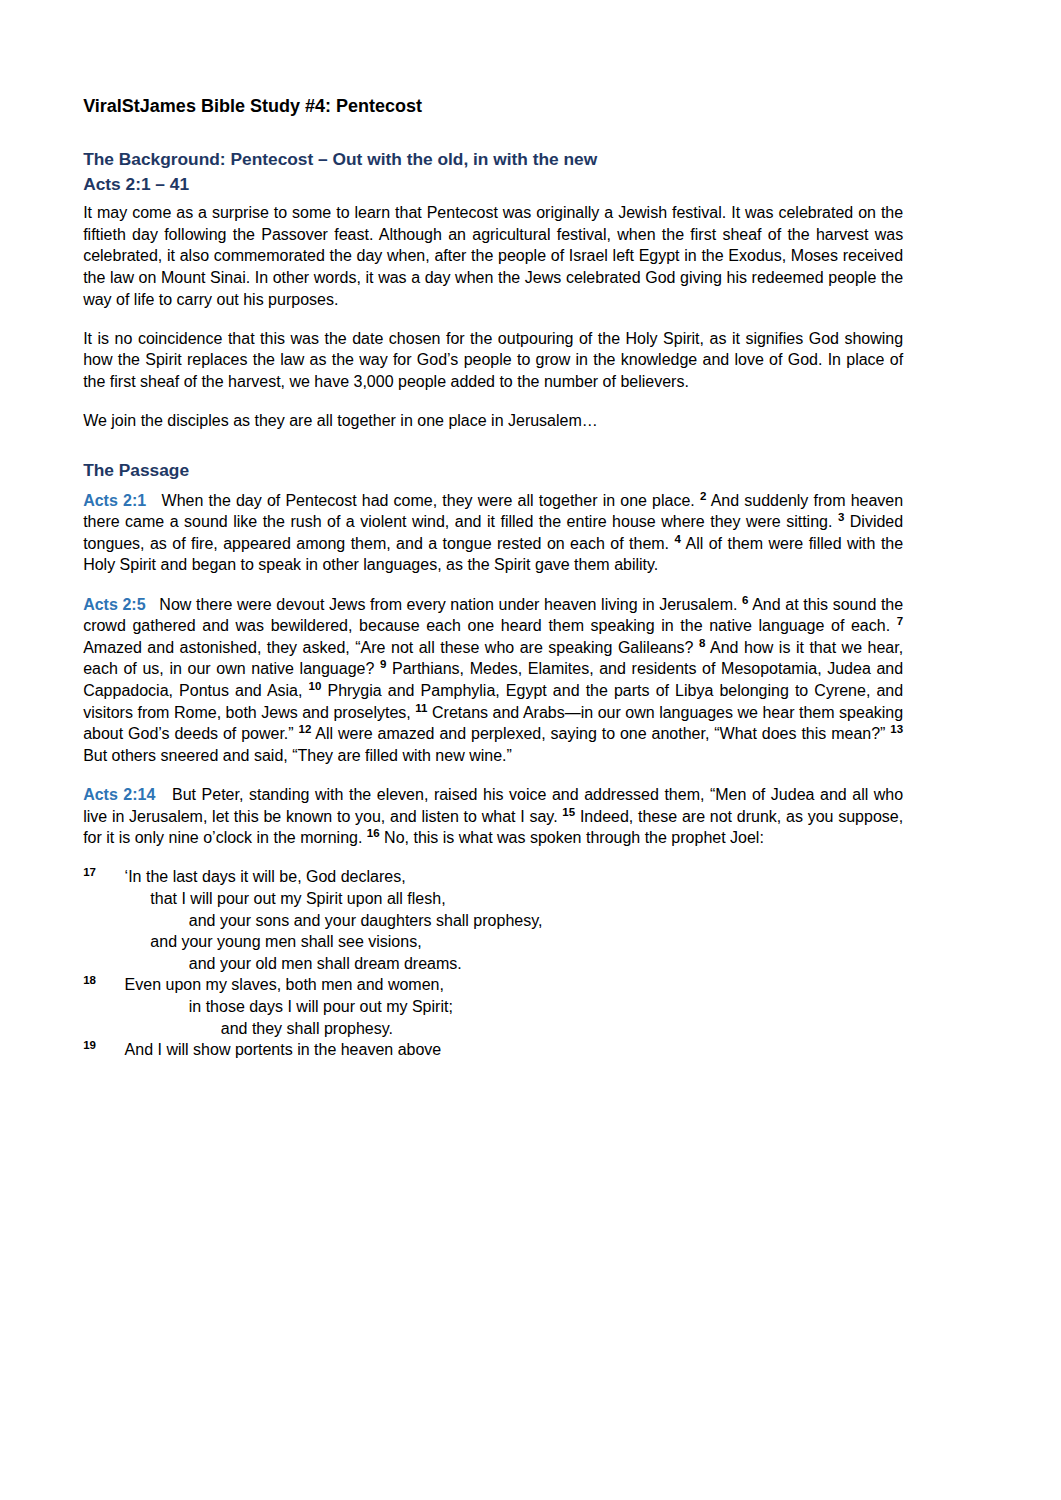ViralStJames Bible Study #4: Pentecost
The Background: Pentecost – Out with the old, in with the new
Acts 2:1 – 41
It may come as a surprise to some to learn that Pentecost was originally a Jewish festival. It was celebrated on the fiftieth day following the Passover feast. Although an agricultural festival, when the first sheaf of the harvest was celebrated, it also commemorated the day when, after the people of Israel left Egypt in the Exodus, Moses received the law on Mount Sinai. In other words, it was a day when the Jews celebrated God giving his redeemed people the way of life to carry out his purposes.
It is no coincidence that this was the date chosen for the outpouring of the Holy Spirit, as it signifies God showing how the Spirit replaces the law as the way for God’s people to grow in the knowledge and love of God. In place of the first sheaf of the harvest, we have 3,000 people added to the number of believers.
We join the disciples as they are all together in one place in Jerusalem…
The Passage
Acts 2:1 When the day of Pentecost had come, they were all together in one place. 2 And suddenly from heaven there came a sound like the rush of a violent wind, and it filled the entire house where they were sitting. 3 Divided tongues, as of fire, appeared among them, and a tongue rested on each of them. 4 All of them were filled with the Holy Spirit and began to speak in other languages, as the Spirit gave them ability.
Acts 2:5 Now there were devout Jews from every nation under heaven living in Jerusalem. 6 And at this sound the crowd gathered and was bewildered, because each one heard them speaking in the native language of each. 7 Amazed and astonished, they asked, “Are not all these who are speaking Galileans? 8 And how is it that we hear, each of us, in our own native language? 9 Parthians, Medes, Elamites, and residents of Mesopotamia, Judea and Cappadocia, Pontus and Asia, 10 Phrygia and Pamphylia, Egypt and the parts of Libya belonging to Cyrene, and visitors from Rome, both Jews and proselytes, 11 Cretans and Arabs—in our own languages we hear them speaking about God’s deeds of power.” 12 All were amazed and perplexed, saying to one another, “What does this mean?” 13 But others sneered and said, “They are filled with new wine.”
Acts 2:14 But Peter, standing with the eleven, raised his voice and addressed them, “Men of Judea and all who live in Jerusalem, let this be known to you, and listen to what I say. 15 Indeed, these are not drunk, as you suppose, for it is only nine o’clock in the morning. 16 No, this is what was spoken through the prophet Joel:
17‘In the last days it will be, God declares,
that I will pour out my Spirit upon all flesh,
and your sons and your daughters shall prophesy,
and your young men shall see visions,
and your old men shall dream dreams.
18 Even upon my slaves, both men and women,
in those days I will pour out my Spirit;
and they shall prophesy.
19 And I will show portents in the heaven above